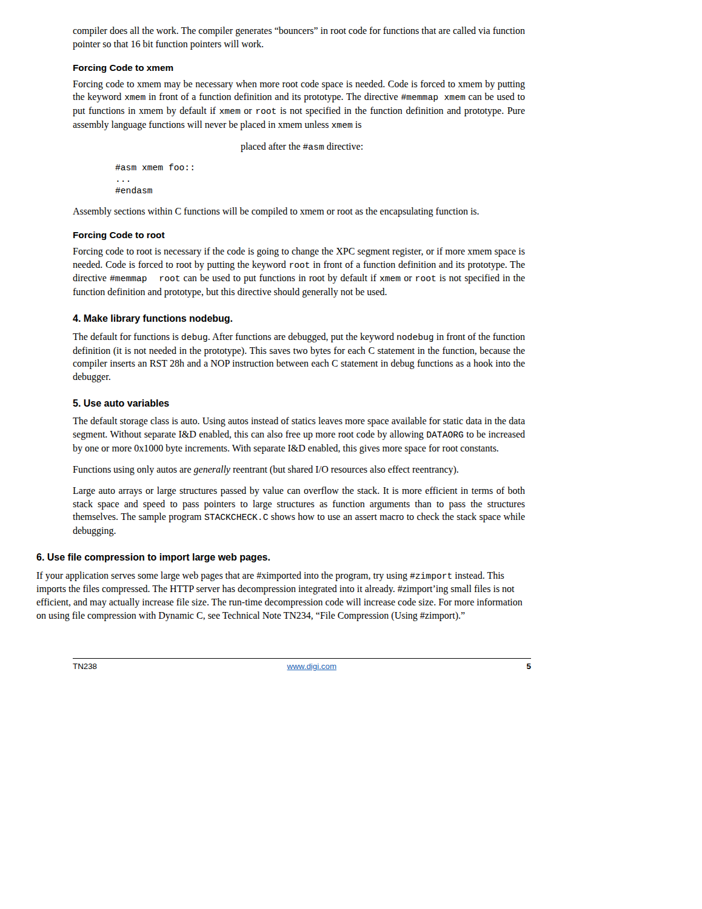compiler does all the work. The compiler generates “bouncers” in root code for functions that are called via function pointer so that 16 bit function pointers will work.
Forcing Code to xmem
Forcing code to xmem may be necessary when more root code space is needed. Code is forced to xmem by putting the keyword xmem in front of a function definition and its prototype. The directive #memmap xmem can be used to put functions in xmem by default if xmem or root is not specified in the function definition and prototype. Pure assembly language functions will never be placed in xmem unless xmem is
placed after the #asm directive:
#asm xmem foo:: ... #endasm
Assembly sections within C functions will be compiled to xmem or root as the encapsulating function is.
Forcing Code to root
Forcing code to root is necessary if the code is going to change the XPC segment register, or if more xmem space is needed. Code is forced to root by putting the keyword root in front of a function definition and its prototype. The directive #memmap root can be used to put functions in root by default if xmem or root is not specified in the function definition and prototype, but this directive should generally not be used.
4. Make library functions nodebug.
The default for functions is debug. After functions are debugged, put the keyword nodebug in front of the function definition (it is not needed in the prototype). This saves two bytes for each C statement in the function, because the compiler inserts an RST 28h and a NOP instruction between each C statement in debug functions as a hook into the debugger.
5. Use auto variables
The default storage class is auto. Using autos instead of statics leaves more space available for static data in the data segment. Without separate I&D enabled, this can also free up more root code by allowing DATAORG to be increased by one or more 0x1000 byte increments. With separate I&D enabled, this gives more space for root constants.
Functions using only autos are generally reentrant (but shared I/O resources also effect reentrancy).
Large auto arrays or large structures passed by value can overflow the stack. It is more efficient in terms of both stack space and speed to pass pointers to large structures as function arguments than to pass the structures themselves. The sample program STACKCHECK.C shows how to use an assert macro to check the stack space while debugging.
6. Use file compression to import large web pages.
If your application serves some large web pages that are #ximported into the program, try using #zimport instead. This imports the files compressed. The HTTP server has decompression integrated into it already. #zimport’ing small files is not efficient, and may actually increase file size. The run-time decompression code will increase code size. For more information on using file compression with Dynamic C, see Technical Note TN234, “File Compression (Using #zimport).”
TN238 www.digi.com 5